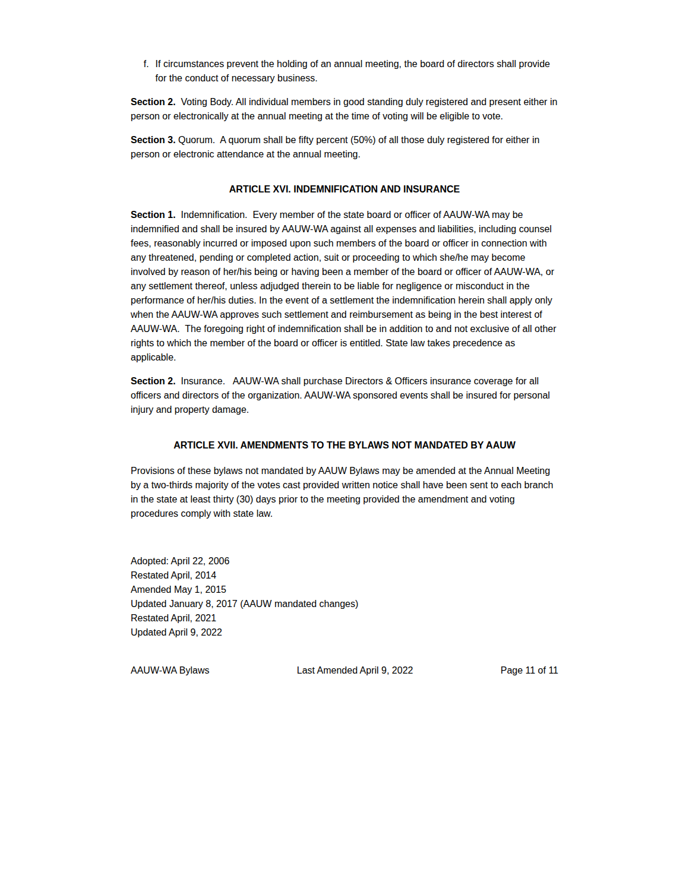If circumstances prevent the holding of an annual meeting, the board of directors shall provide for the conduct of necessary business.
Section 2. Voting Body. All individual members in good standing duly registered and present either in person or electronically at the annual meeting at the time of voting will be eligible to vote.
Section 3. Quorum. A quorum shall be fifty percent (50%) of all those duly registered for either in person or electronic attendance at the annual meeting.
ARTICLE XVI. INDEMNIFICATION AND INSURANCE
Section 1. Indemnification. Every member of the state board or officer of AAUW-WA may be indemnified and shall be insured by AAUW-WA against all expenses and liabilities, including counsel fees, reasonably incurred or imposed upon such members of the board or officer in connection with any threatened, pending or completed action, suit or proceeding to which she/he may become involved by reason of her/his being or having been a member of the board or officer of AAUW-WA, or any settlement thereof, unless adjudged therein to be liable for negligence or misconduct in the performance of her/his duties. In the event of a settlement the indemnification herein shall apply only when the AAUW-WA approves such settlement and reimbursement as being in the best interest of AAUW-WA. The foregoing right of indemnification shall be in addition to and not exclusive of all other rights to which the member of the board or officer is entitled. State law takes precedence as applicable.
Section 2. Insurance. AAUW-WA shall purchase Directors & Officers insurance coverage for all officers and directors of the organization. AAUW-WA sponsored events shall be insured for personal injury and property damage.
ARTICLE XVII. AMENDMENTS TO THE BYLAWS NOT MANDATED BY AAUW
Provisions of these bylaws not mandated by AAUW Bylaws may be amended at the Annual Meeting by a two-thirds majority of the votes cast provided written notice shall have been sent to each branch in the state at least thirty (30) days prior to the meeting provided the amendment and voting procedures comply with state law.
Adopted: April 22, 2006
Restated April, 2014
Amended May 1, 2015
Updated January 8, 2017 (AAUW mandated changes)
Restated April, 2021
Updated April 9, 2022
AAUW-WA Bylaws Last Amended April 9, 2022 Page 11 of 11